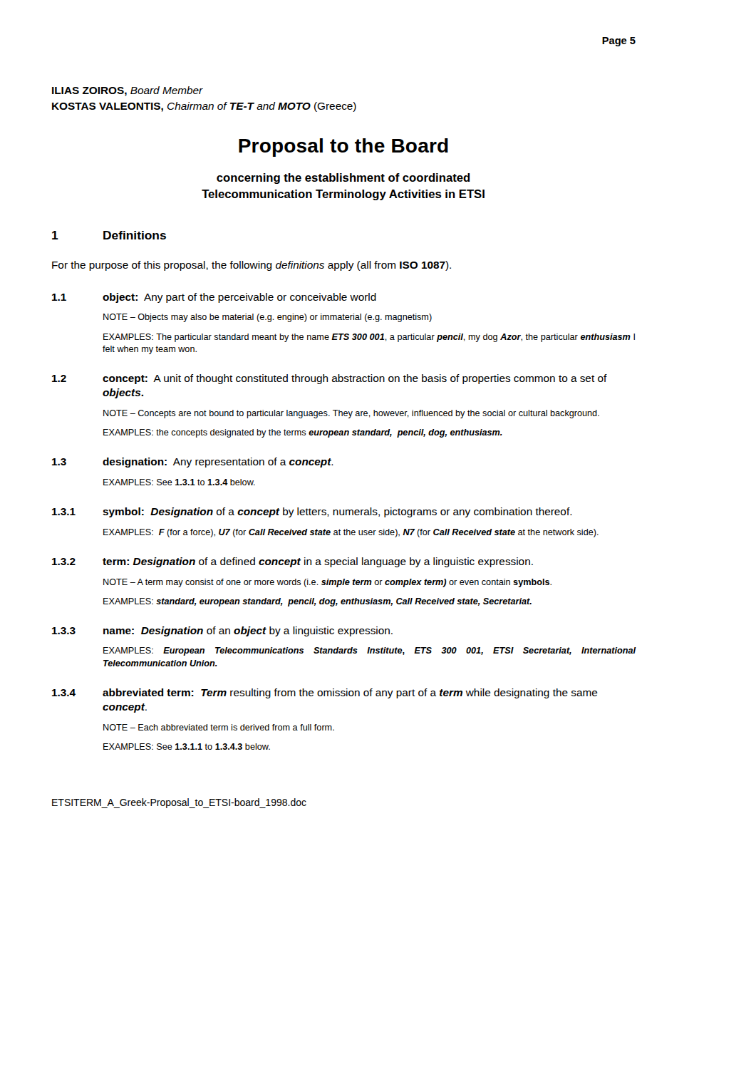Page 5
ILIAS ZOIROS, Board Member
KOSTAS VALEONTIS, Chairman of TE-T and MOTO (Greece)
Proposal to the Board
concerning the establishment of coordinated
Telecommunication Terminology Activities in ETSI
1 Definitions
For the purpose of this proposal, the following definitions apply (all from ISO 1087).
1.1
object: Any part of the perceivable or conceivable world
NOTE – Objects may also be material (e.g. engine) or immaterial (e.g. magnetism)
EXAMPLES: The particular standard meant by the name ETS 300 001, a particular pencil, my dog Azor, the particular enthusiasm I felt when my team won.
1.2
concept: A unit of thought constituted through abstraction on the basis of properties common to a set of objects.
NOTE – Concepts are not bound to particular languages. They are, however, influenced by the social or cultural background.
EXAMPLES: the concepts designated by the terms european standard, pencil, dog, enthusiasm.
1.3
designation: Any representation of a concept.
EXAMPLES: See 1.3.1 to 1.3.4 below.
1.3.1
symbol: Designation of a concept by letters, numerals, pictograms or any combination thereof.
EXAMPLES: F (for a force), U7 (for Call Received state at the user side), N7 (for Call Received state at the network side).
1.3.2
term: Designation of a defined concept in a special language by a linguistic expression.
NOTE – A term may consist of one or more words (i.e. simple term or complex term) or even contain symbols.
EXAMPLES: standard, european standard, pencil, dog, enthusiasm, Call Received state, Secretariat.
1.3.3
name: Designation of an object by a linguistic expression.
EXAMPLES: European Telecommunications Standards Institute, ETS 300 001, ETSI Secretariat, International Telecommunication Union.
1.3.4
abbreviated term: Term resulting from the omission of any part of a term while designating the same concept.
NOTE – Each abbreviated term is derived from a full form.
EXAMPLES: See 1.3.1.1 to 1.3.4.3 below.
ETSITERM_A_Greek-Proposal_to_ETSI-board_1998.doc